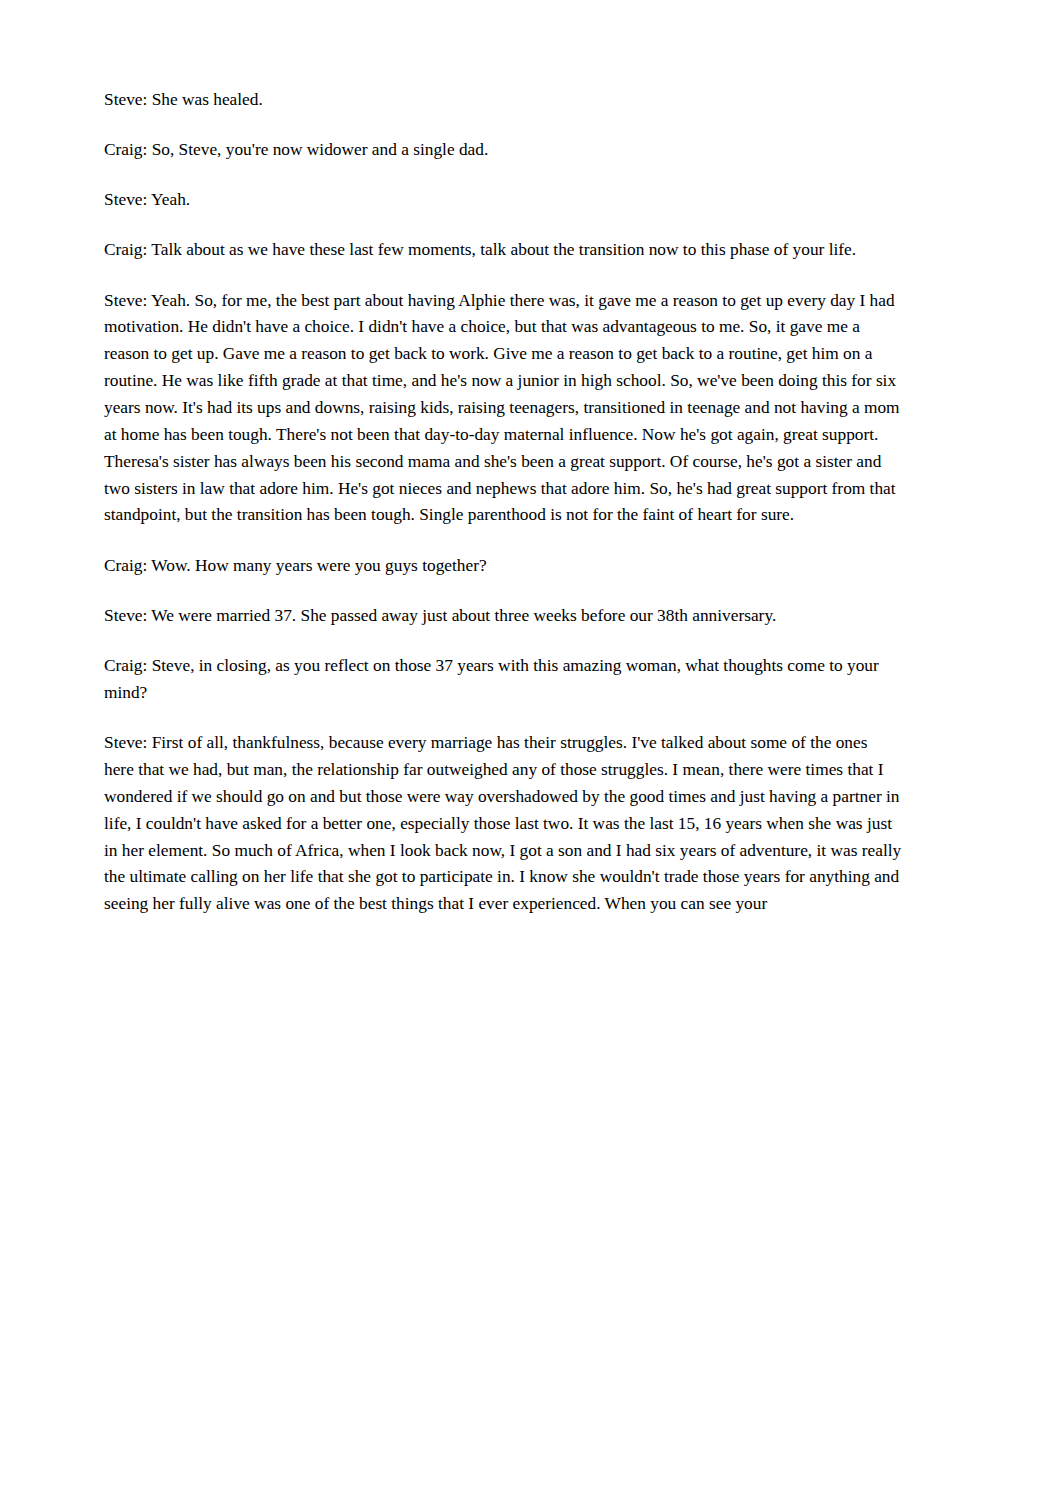Steve: She was healed.
Craig: So, Steve, you're now widower and a single dad.
Steve: Yeah.
Craig: Talk about as we have these last few moments, talk about the transition now to this phase of your life.
Steve: Yeah. So, for me, the best part about having Alphie there was, it gave me a reason to get up every day I had motivation. He didn't have a choice. I didn't have a choice, but that was advantageous to me. So, it gave me a reason to get up. Gave me a reason to get back to work. Give me a reason to get back to a routine, get him on a routine. He was like fifth grade at that time, and he's now a junior in high school. So, we've been doing this for six years now. It's had its ups and downs, raising kids, raising teenagers, transitioned in teenage and not having a mom at home has been tough. There's not been that day-to-day maternal influence. Now he's got again, great support. Theresa's sister has always been his second mama and she's been a great support. Of course, he's got a sister and two sisters in law that adore him. He's got nieces and nephews that adore him. So, he's had great support from that standpoint, but the transition has been tough. Single parenthood is not for the faint of heart for sure.
Craig: Wow. How many years were you guys together?
Steve: We were married 37. She passed away just about three weeks before our 38th anniversary.
Craig: Steve, in closing, as you reflect on those 37 years with this amazing woman, what thoughts come to your mind?
Steve: First of all, thankfulness, because every marriage has their struggles. I've talked about some of the ones here that we had, but man, the relationship far outweighed any of those struggles. I mean, there were times that I wondered if we should go on and but those were way overshadowed by the good times and just having a partner in life, I couldn't have asked for a better one, especially those last two. It was the last 15, 16 years when she was just in her element. So much of Africa, when I look back now, I got a son and I had six years of adventure, it was really the ultimate calling on her life that she got to participate in. I know she wouldn't trade those years for anything and seeing her fully alive was one of the best things that I ever experienced. When you can see your